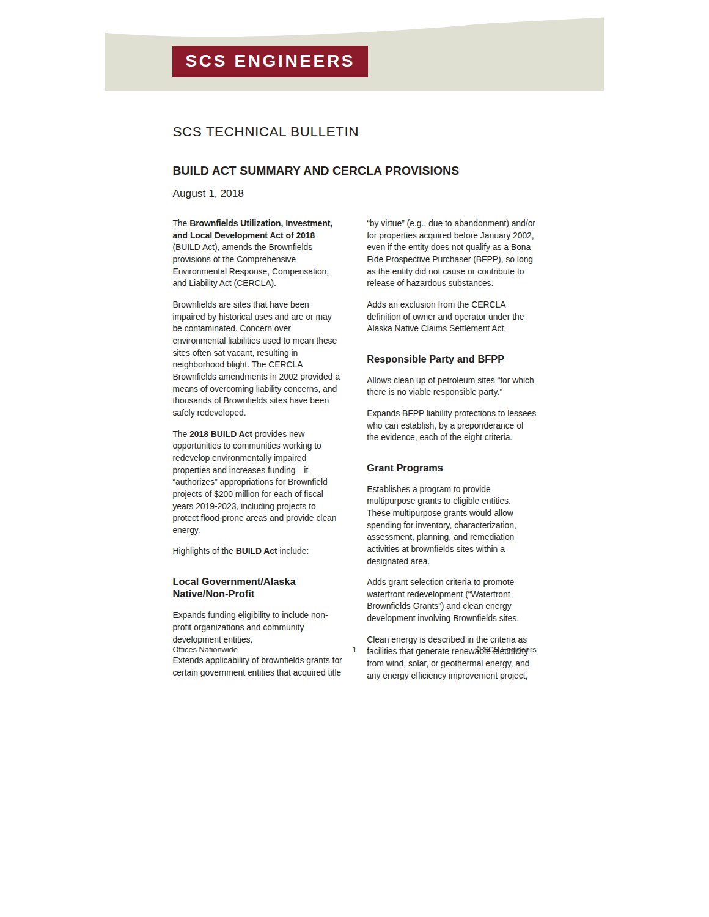SCS ENGINEERS
SCS TECHNICAL BULLETIN
BUILD ACT SUMMARY AND CERCLA PROVISIONS
August 1, 2018
The Brownfields Utilization, Investment, and Local Development Act of 2018 (BUILD Act), amends the Brownfields provisions of the Comprehensive Environmental Response, Compensation, and Liability Act (CERCLA).
Brownfields are sites that have been impaired by historical uses and are or may be contaminated. Concern over environmental liabilities used to mean these sites often sat vacant, resulting in neighborhood blight. The CERCLA Brownfields amendments in 2002 provided a means of overcoming liability concerns, and thousands of Brownfields sites have been safely redeveloped.
The 2018 BUILD Act provides new opportunities to communities working to redevelop environmentally impaired properties and increases funding—it “authorizes” appropriations for Brownfield projects of $200 million for each of fiscal years 2019-2023, including projects to protect flood-prone areas and provide clean energy.
Highlights of the BUILD Act include:
Local Government/Alaska Native/Non-Profit
Expands funding eligibility to include non-profit organizations and community development entities.
Extends applicability of brownfields grants for certain government entities that acquired title “by virtue” (e.g., due to abandonment) and/or for properties acquired before January 2002, even if the entity does not qualify as a Bona Fide Prospective Purchaser (BFPP), so long as the entity did not cause or contribute to release of hazardous substances.
Adds an exclusion from the CERCLA definition of owner and operator under the Alaska Native Claims Settlement Act.
Responsible Party and BFPP
Allows clean up of petroleum sites “for which there is no viable responsible party.”
Expands BFPP liability protections to lessees who can establish, by a preponderance of the evidence, each of the eight criteria.
Grant Programs
Establishes a program to provide multipurpose grants to eligible entities. These multipurpose grants would allow spending for inventory, characterization, assessment, planning, and remediation activities at brownfields sites within a designated area.
Adds grant selection criteria to promote waterfront redevelopment (“Waterfront Brownfields Grants”) and clean energy development involving Brownfields sites.
Clean energy is described in the criteria as facilities that generate renewable electricity from wind, solar, or geothermal energy, and any energy efficiency improvement project,
Offices Nationwide
1
© SCS Engineers